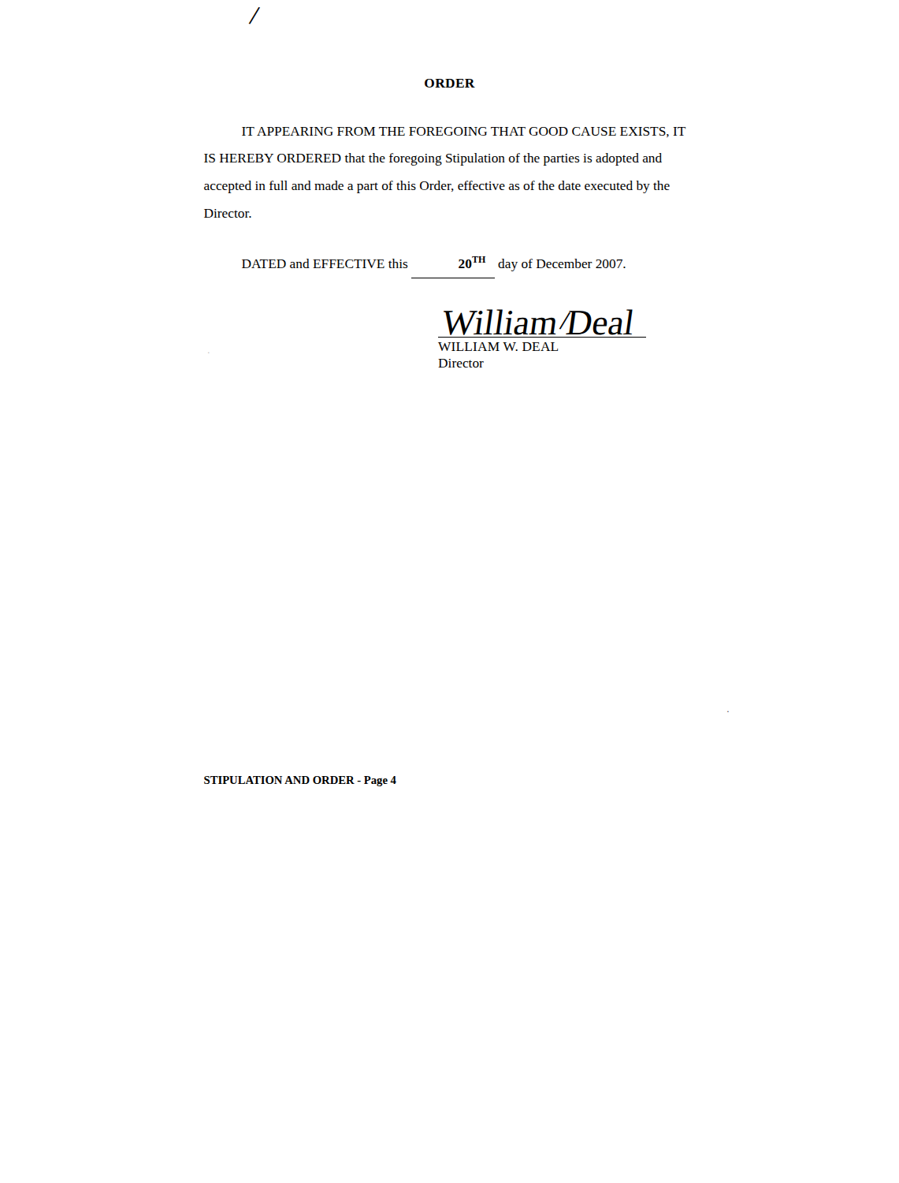ORDER
IT APPEARING FROM THE FOREGOING THAT GOOD CAUSE EXISTS, IT IS HEREBY ORDERED that the foregoing Stipulation of the parties is adopted and accepted in full and made a part of this Order, effective as of the date executed by the Director.
DATED and EFFECTIVE this 20TH day of December 2007.
William Deal
WILLIAM W. DEAL/
Director/
.
.
STIPULATION AND ORDER - Page 4